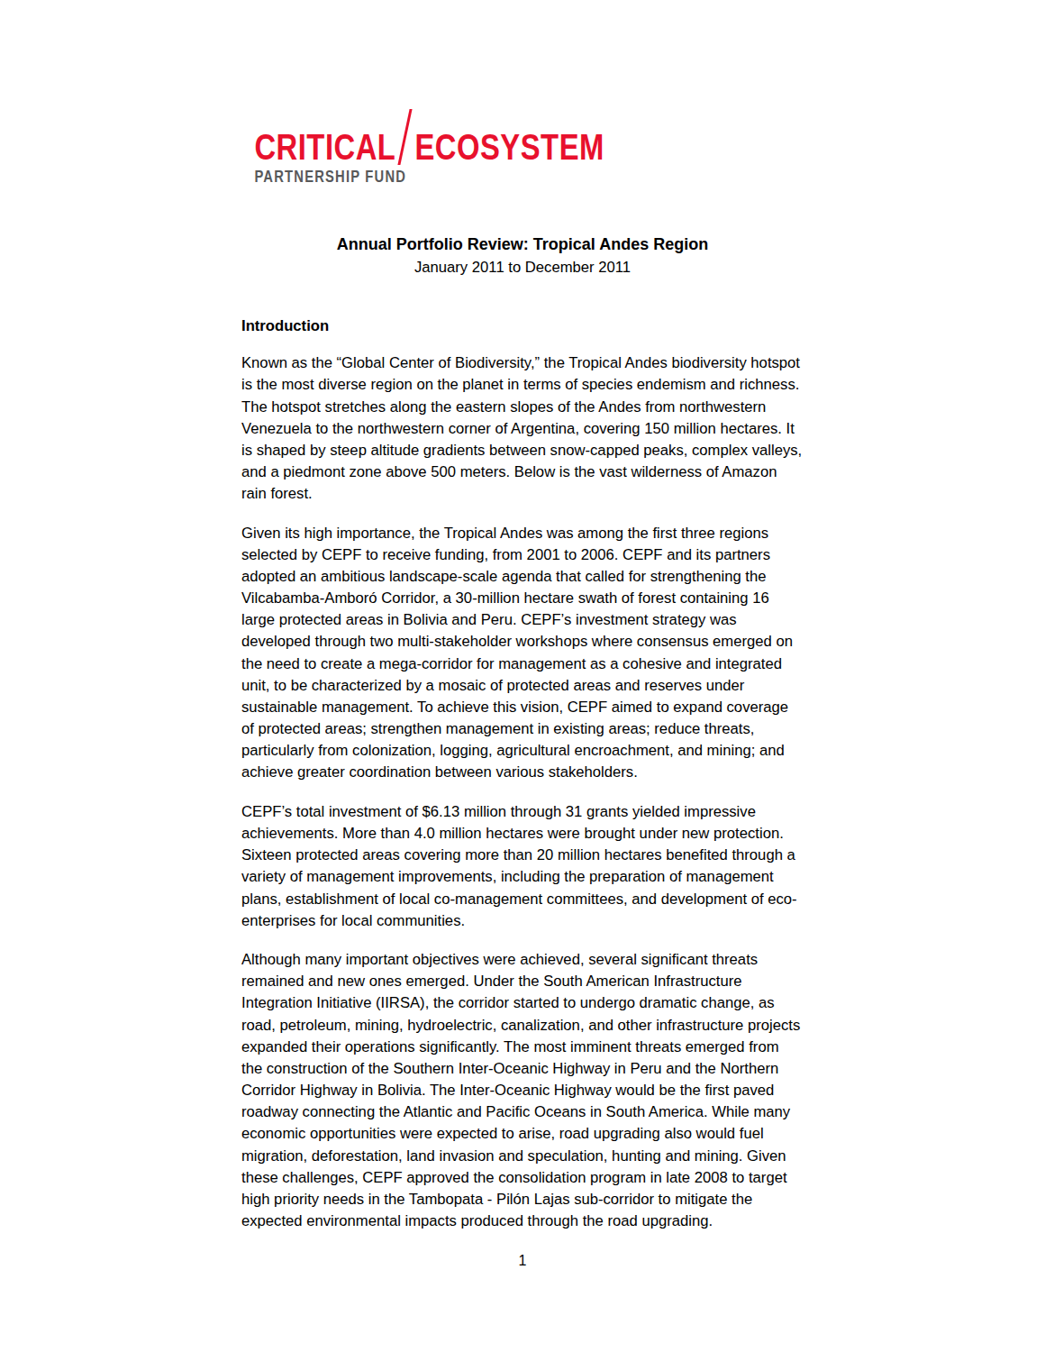CRITICAL ECOSYSTEM
PARTNERSHIP FUND
Annual Portfolio Review: Tropical Andes Region
January 2011 to December 2011
Introduction
Known as the “Global Center of Biodiversity,” the Tropical Andes biodiversity hotspot is the most diverse region on the planet in terms of species endemism and richness. The hotspot stretches along the eastern slopes of the Andes from northwestern Venezuela to the northwestern corner of Argentina, covering 150 million hectares. It is shaped by steep altitude gradients between snow-capped peaks, complex valleys, and a piedmont zone above 500 meters. Below is the vast wilderness of Amazon rain forest.
Given its high importance, the Tropical Andes was among the first three regions selected by CEPF to receive funding, from 2001 to 2006. CEPF and its partners adopted an ambitious landscape-scale agenda that called for strengthening the Vilcabamba-Amboró Corridor, a 30-million hectare swath of forest containing 16 large protected areas in Bolivia and Peru. CEPF’s investment strategy was developed through two multi-stakeholder workshops where consensus emerged on the need to create a mega-corridor for management as a cohesive and integrated unit, to be characterized by a mosaic of protected areas and reserves under sustainable management. To achieve this vision, CEPF aimed to expand coverage of protected areas; strengthen management in existing areas; reduce threats, particularly from colonization, logging, agricultural encroachment, and mining; and achieve greater coordination between various stakeholders.
CEPF’s total investment of $6.13 million through 31 grants yielded impressive achievements. More than 4.0 million hectares were brought under new protection. Sixteen protected areas covering more than 20 million hectares benefited through a variety of management improvements, including the preparation of management plans, establishment of local co-management committees, and development of eco-enterprises for local communities.
Although many important objectives were achieved, several significant threats remained and new ones emerged. Under the South American Infrastructure Integration Initiative (IIRSA), the corridor started to undergo dramatic change, as road, petroleum, mining, hydroelectric, canalization, and other infrastructure projects expanded their operations significantly. The most imminent threats emerged from the construction of the Southern Inter-Oceanic Highway in Peru and the Northern Corridor Highway in Bolivia. The Inter-Oceanic Highway would be the first paved roadway connecting the Atlantic and Pacific Oceans in South America. While many economic opportunities were expected to arise, road upgrading also would fuel migration, deforestation, land invasion and speculation, hunting and mining. Given these challenges, CEPF approved the consolidation program in late 2008 to target high priority needs in the Tambopata - Pilón Lajas sub-corridor to mitigate the expected environmental impacts produced through the road upgrading.
1